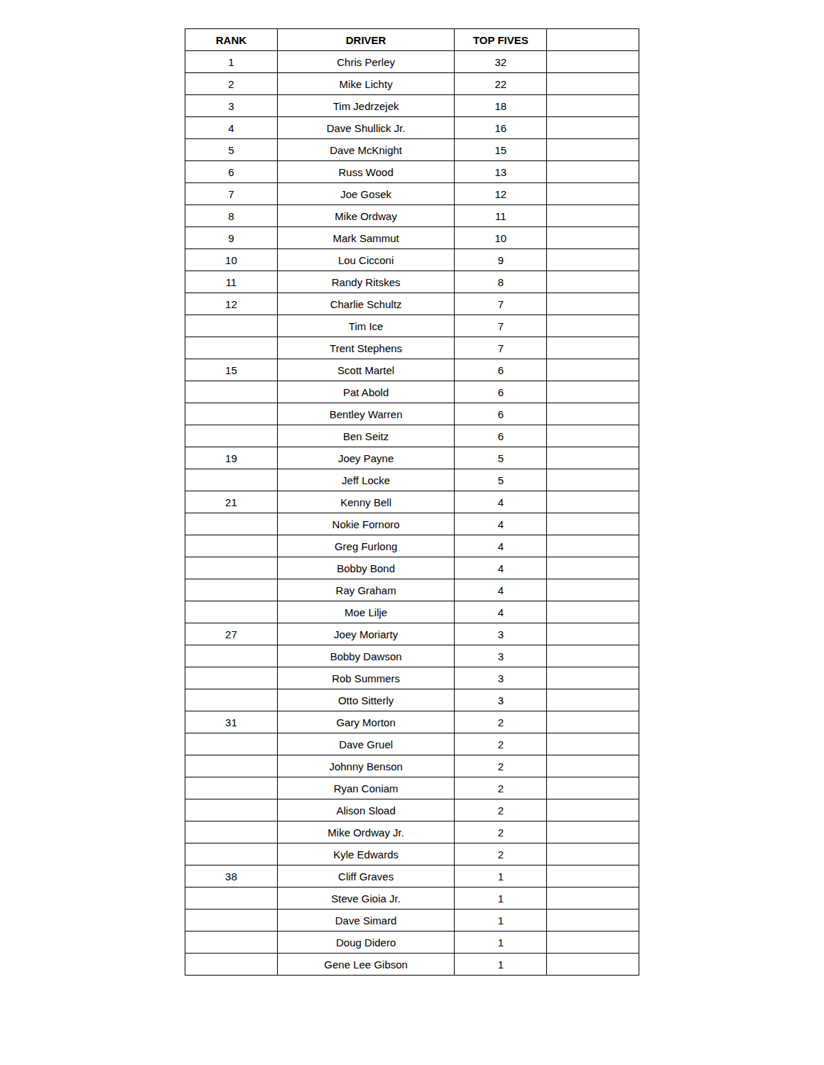Driver Top Fives Rankings
| RANK | DRIVER | TOP FIVES | |
| --- | --- | --- | --- |
| 1 | Chris Perley | 32 | |
| 2 | Mike Lichty | 22 | |
| 3 | Tim Jedrzejek | 18 | |
| 4 | Dave Shullick Jr. | 16 | |
| 5 | Dave McKnight | 15 | |
| 6 | Russ Wood | 13 | |
| 7 | Joe Gosek | 12 | |
| 8 | Mike Ordway | 11 | |
| 9 | Mark Sammut | 10 | |
| 10 | Lou Cicconi | 9 | |
| 11 | Randy Ritskes | 8 | |
| 12 | Charlie Schultz | 7 | |
| | Tim Ice | 7 | |
| | Trent Stephens | 7 | |
| 15 | Scott Martel | 6 | |
| | Pat Abold | 6 | |
| | Bentley Warren | 6 | |
| | Ben Seitz | 6 | |
| 19 | Joey Payne | 5 | |
| | Jeff Locke | 5 | |
| 21 | Kenny Bell | 4 | |
| | Nokie Fornoro | 4 | |
| | Greg Furlong | 4 | |
| | Bobby Bond | 4 | |
| | Ray Graham | 4 | |
| | Moe Lilje | 4 | |
| 27 | Joey Moriarty | 3 | |
| | Bobby Dawson | 3 | |
| | Rob Summers | 3 | |
| | Otto Sitterly | 3 | |
| 31 | Gary Morton | 2 | |
| | Dave Gruel | 2 | |
| | Johnny Benson | 2 | |
| | Ryan Coniam | 2 | |
| | Alison Sload | 2 | |
| | Mike Ordway Jr. | 2 | |
| | Kyle Edwards | 2 | |
| 38 | Cliff Graves | 1 | |
| | Steve Gioia Jr. | 1 | |
| | Dave Simard | 1 | |
| | Doug Didero | 1 | |
| | Gene Lee Gibson | 1 | |